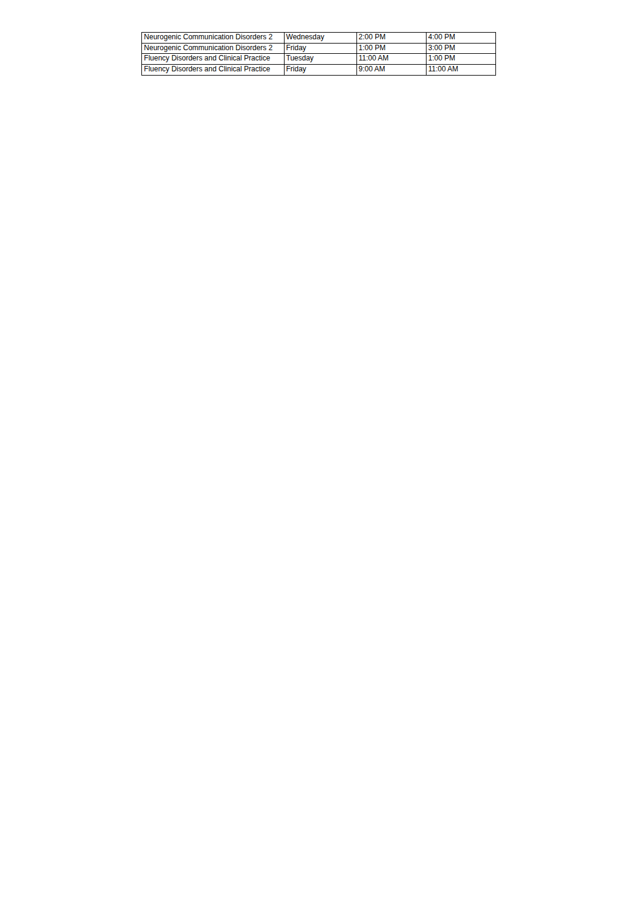| Neurogenic Communication Disorders 2 | Wednesday | 2:00 PM | 4:00 PM |
| Neurogenic Communication Disorders 2 | Friday | 1:00 PM | 3:00 PM |
| Fluency Disorders and Clinical Practice | Tuesday | 11:00 AM | 1:00 PM |
| Fluency Disorders and Clinical Practice | Friday | 9:00 AM | 11:00 AM |